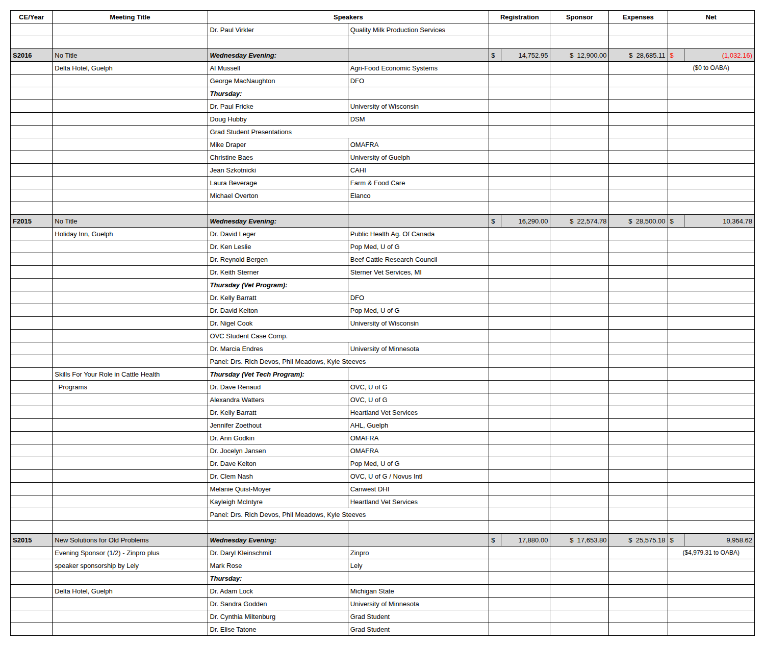| CE/Year | Meeting Title | Speakers | Registration | Sponsor | Expenses | Net |
| --- | --- | --- | --- | --- | --- | --- |
| | | Dr. Paul Virkler | Quality Milk Production Services | | | | |
| S2016 | No Title | Wednesday Evening: | | $ | 14,752.95 | $ 12,900.00 | $ 28,685.11 | $ | (1,032.16) |
| | Delta Hotel, Guelph | Al Mussell | Agri-Food Economic Systems | | | | ($0 to OABA) |
| | | George MacNaughton | DFO | | | | |
| | | Thursday: | | | | | |
| | | Dr. Paul Fricke | University of Wisconsin | | | | |
| | | Doug Hubby | DSM | | | | |
| | | Grad Student Presentations | | | | |
| | | Mike Draper | OMAFRA | | | | |
| | | Christine Baes | University of Guelph | | | | |
| | | Jean Szkotnicki | CAHI | | | | |
| | | Laura Beverage | Farm & Food Care | | | | |
| | | Michael Overton | Elanco | | | | |
| F2015 | No Title | Wednesday Evening: | | $ | 16,290.00 | $ 22,574.78 | $ 28,500.00 | $ | 10,364.78 |
| | Holiday Inn, Guelph | Dr. David Leger | Public Health Ag. Of Canada | | | | |
| | | Dr. Ken Leslie | Pop Med, U of G | | | | |
| | | Dr. Reynold Bergen | Beef Cattle Research Council | | | | |
| | | Dr. Keith Sterner | Sterner Vet Services, MI | | | | |
| | | Thursday (Vet Program): | | | | | |
| | | Dr. Kelly Barratt | DFO | | | | |
| | | Dr. David Kelton | Pop Med, U of G | | | | |
| | | Dr. Nigel Cook | University of Wisconsin | | | | |
| | | OVC Student Case Comp. | | | | |
| | | Dr. Marcia Endres | University of Minnesota | | | | |
| | | Panel: Drs. Rich Devos, Phil Meadows, Kyle Steeves | | | | |
| | Skills For Your Role in Cattle Health | Thursday (Vet Tech Program): | | | | | |
| | Programs | Dr. Dave Renaud | OVC, U of G | | | | |
| | | Alexandra Watters | OVC, U of G | | | | |
| | | Dr. Kelly Barratt | Heartland Vet Services | | | | |
| | | Jennifer Zoethout | AHL, Guelph | | | | |
| | | Dr. Ann Godkin | OMAFRA | | | | |
| | | Dr. Jocelyn Jansen | OMAFRA | | | | |
| | | Dr. Dave Kelton | Pop Med, U of G | | | | |
| | | Dr. Clem Nash | OVC, U of G / Novus Intl | | | | |
| | | Melanie Quist-Moyer | Canwest DHI | | | | |
| | | Kayleigh McIntyre | Heartland Vet Services | | | | |
| | | Panel: Drs. Rich Devos, Phil Meadows, Kyle Steeves | | | | |
| S2015 | New Solutions for Old Problems | Wednesday Evening: | | $ | 17,880.00 | $ 17,653.80 | $ 25,575.18 | $ | 9,958.62 |
| | Evening Sponsor (1/2) - Zinpro plus | Dr. Daryl Kleinschmit | Zinpro | | | | ($4,979.31 to OABA) |
| | speaker sponsorship by Lely | Mark Rose | Lely | | | | |
| | | Thursday: | | | | | |
| | Delta Hotel, Guelph | Dr. Adam Lock | Michigan State | | | | |
| | | Dr. Sandra Godden | University of Minnesota | | | | |
| | | Dr. Cynthia Miltenburg | Grad Student | | | | |
| | | Dr. Elise Tatone | Grad Student | | | | |